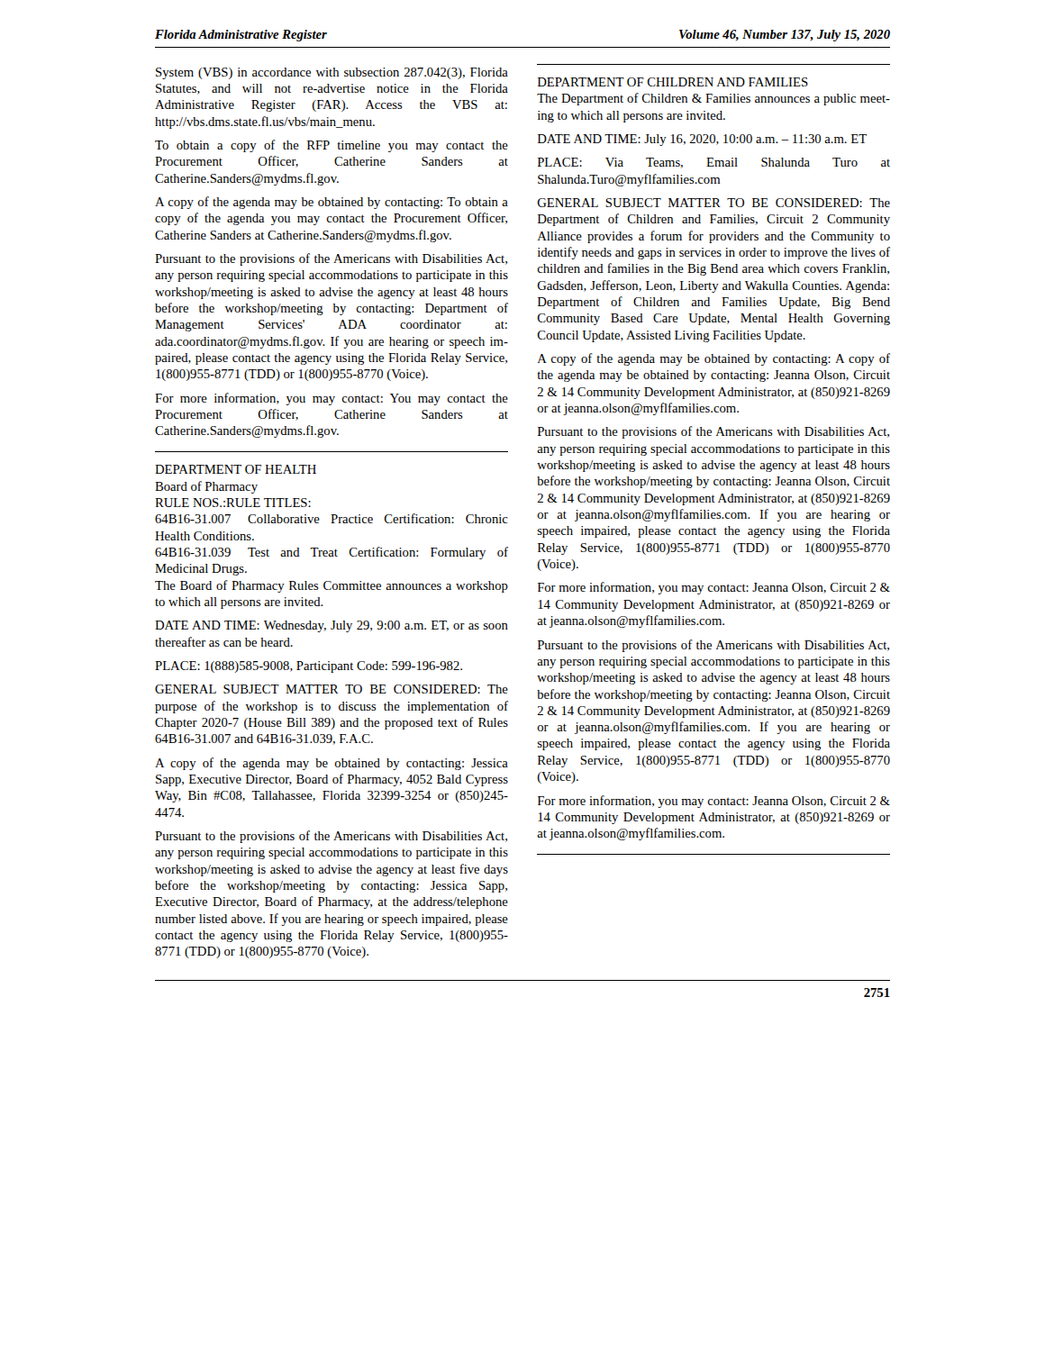Florida Administrative Register Volume 46, Number 137, July 15, 2020
System (VBS) in accordance with subsection 287.042(3), Florida Statutes, and will not re-advertise notice in the Florida Administrative Register (FAR). Access the VBS at: http://vbs.dms.state.fl.us/vbs/main_menu.
To obtain a copy of the RFP timeline you may contact the Procurement Officer, Catherine Sanders at Catherine.Sanders@mydms.fl.gov.
A copy of the agenda may be obtained by contacting: To obtain a copy of the agenda you may contact the Procurement Officer, Catherine Sanders at Catherine.Sanders@mydms.fl.gov.
Pursuant to the provisions of the Americans with Disabilities Act, any person requiring special accommodations to participate in this workshop/meeting is asked to advise the agency at least 48 hours before the workshop/meeting by contacting: Department of Management Services' ADA coordinator at: ada.coordinator@mydms.fl.gov. If you are hearing or speech impaired, please contact the agency using the Florida Relay Service, 1(800)955-8771 (TDD) or 1(800)955-8770 (Voice).
For more information, you may contact: You may contact the Procurement Officer, Catherine Sanders at Catherine.Sanders@mydms.fl.gov.
DEPARTMENT OF HEALTH
Board of Pharmacy
RULE NOS.:RULE TITLES:
64B16-31.007 Collaborative Practice Certification: Chronic Health Conditions.
64B16-31.039 Test and Treat Certification: Formulary of Medicinal Drugs.
The Board of Pharmacy Rules Committee announces a workshop to which all persons are invited.
DATE AND TIME: Wednesday, July 29, 9:00 a.m. ET, or as soon thereafter as can be heard.
PLACE: 1(888)585-9008, Participant Code: 599-196-982.
GENERAL SUBJECT MATTER TO BE CONSIDERED: The purpose of the workshop is to discuss the implementation of Chapter 2020-7 (House Bill 389) and the proposed text of Rules 64B16-31.007 and 64B16-31.039, F.A.C.
A copy of the agenda may be obtained by contacting: Jessica Sapp, Executive Director, Board of Pharmacy, 4052 Bald Cypress Way, Bin #C08, Tallahassee, Florida 32399-3254 or (850)245-4474.
Pursuant to the provisions of the Americans with Disabilities Act, any person requiring special accommodations to participate in this workshop/meeting is asked to advise the agency at least five days before the workshop/meeting by contacting: Jessica Sapp, Executive Director, Board of Pharmacy, at the address/telephone number listed above. If you are hearing or speech impaired, please contact the agency using the Florida Relay Service, 1(800)955-8771 (TDD) or 1(800)955-8770 (Voice).
DEPARTMENT OF CHILDREN AND FAMILIES
The Department of Children & Families announces a public meeting to which all persons are invited.
DATE AND TIME: July 16, 2020, 10:00 a.m. – 11:30 a.m. ET
PLACE: Via Teams, Email Shalunda Turo at Shalunda.Turo@myflfamilies.com
GENERAL SUBJECT MATTER TO BE CONSIDERED: The Department of Children and Families, Circuit 2 Community Alliance provides a forum for providers and the Community to identify needs and gaps in services in order to improve the lives of children and families in the Big Bend area which covers Franklin, Gadsden, Jefferson, Leon, Liberty and Wakulla Counties. Agenda: Department of Children and Families Update, Big Bend Community Based Care Update, Mental Health Governing Council Update, Assisted Living Facilities Update.
A copy of the agenda may be obtained by contacting: A copy of the agenda may be obtained by contacting: Jeanna Olson, Circuit 2 & 14 Community Development Administrator, at (850)921-8269 or at jeanna.olson@myflfamilies.com.
Pursuant to the provisions of the Americans with Disabilities Act, any person requiring special accommodations to participate in this workshop/meeting is asked to advise the agency at least 48 hours before the workshop/meeting by contacting: Jeanna Olson, Circuit 2 & 14 Community Development Administrator, at (850)921-8269 or at jeanna.olson@myflfamilies.com. If you are hearing or speech impaired, please contact the agency using the Florida Relay Service, 1(800)955-8771 (TDD) or 1(800)955-8770 (Voice).
For more information, you may contact: Jeanna Olson, Circuit 2 & 14 Community Development Administrator, at (850)921-8269 or at jeanna.olson@myflfamilies.com.
Pursuant to the provisions of the Americans with Disabilities Act, any person requiring special accommodations to participate in this workshop/meeting is asked to advise the agency at least 48 hours before the workshop/meeting by contacting: Jeanna Olson, Circuit 2 & 14 Community Development Administrator, at (850)921-8269 or at jeanna.olson@myflfamilies.com. If you are hearing or speech impaired, please contact the agency using the Florida Relay Service, 1(800)955-8771 (TDD) or 1(800)955-8770 (Voice).
For more information, you may contact: Jeanna Olson, Circuit 2 & 14 Community Development Administrator, at (850)921-8269 or at jeanna.olson@myflfamilies.com.
2751